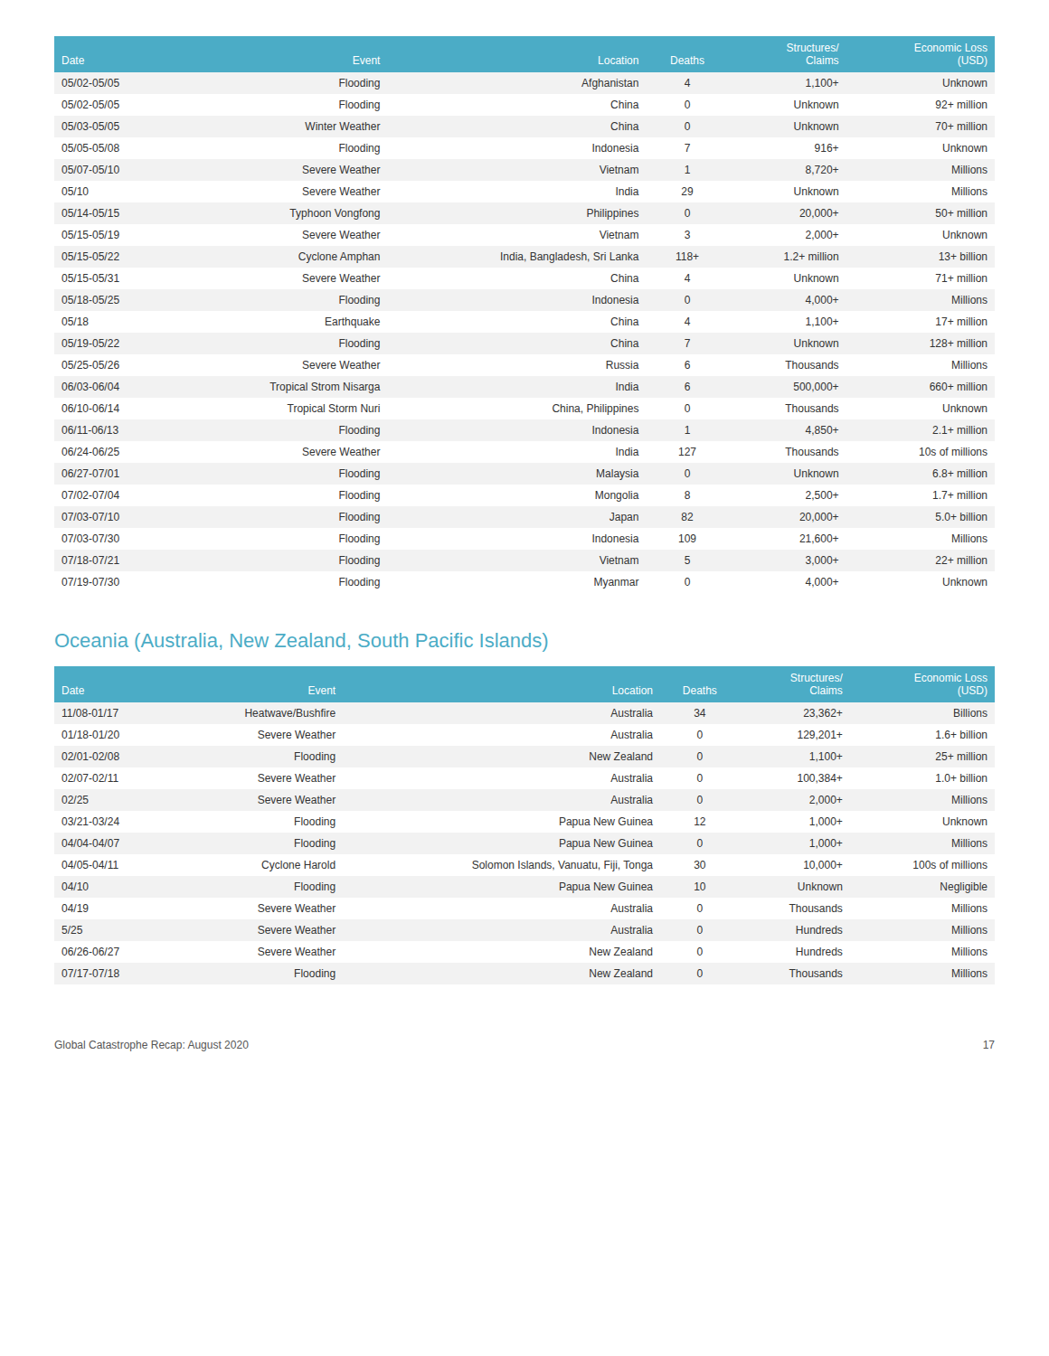| Date | Event | Location | Deaths | Structures/ Claims | Economic Loss (USD) |
| --- | --- | --- | --- | --- | --- |
| 05/02-05/05 | Flooding | Afghanistan | 4 | 1,100+ | Unknown |
| 05/02-05/05 | Flooding | China | 0 | Unknown | 92+ million |
| 05/03-05/05 | Winter Weather | China | 0 | Unknown | 70+ million |
| 05/05-05/08 | Flooding | Indonesia | 7 | 916+ | Unknown |
| 05/07-05/10 | Severe Weather | Vietnam | 1 | 8,720+ | Millions |
| 05/10 | Severe Weather | India | 29 | Unknown | Millions |
| 05/14-05/15 | Typhoon Vongfong | Philippines | 0 | 20,000+ | 50+ million |
| 05/15-05/19 | Severe Weather | Vietnam | 3 | 2,000+ | Unknown |
| 05/15-05/22 | Cyclone Amphan | India, Bangladesh, Sri Lanka | 118+ | 1.2+ million | 13+ billion |
| 05/15-05/31 | Severe Weather | China | 4 | Unknown | 71+ million |
| 05/18-05/25 | Flooding | Indonesia | 0 | 4,000+ | Millions |
| 05/18 | Earthquake | China | 4 | 1,100+ | 17+ million |
| 05/19-05/22 | Flooding | China | 7 | Unknown | 128+ million |
| 05/25-05/26 | Severe Weather | Russia | 6 | Thousands | Millions |
| 06/03-06/04 | Tropical Strom Nisarga | India | 6 | 500,000+ | 660+ million |
| 06/10-06/14 | Tropical Storm Nuri | China, Philippines | 0 | Thousands | Unknown |
| 06/11-06/13 | Flooding | Indonesia | 1 | 4,850+ | 2.1+ million |
| 06/24-06/25 | Severe Weather | India | 127 | Thousands | 10s of millions |
| 06/27-07/01 | Flooding | Malaysia | 0 | Unknown | 6.8+ million |
| 07/02-07/04 | Flooding | Mongolia | 8 | 2,500+ | 1.7+ million |
| 07/03-07/10 | Flooding | Japan | 82 | 20,000+ | 5.0+ billion |
| 07/03-07/30 | Flooding | Indonesia | 109 | 21,600+ | Millions |
| 07/18-07/21 | Flooding | Vietnam | 5 | 3,000+ | 22+ million |
| 07/19-07/30 | Flooding | Myanmar | 0 | 4,000+ | Unknown |
Oceania (Australia, New Zealand, South Pacific Islands)
| Date | Event | Location | Deaths | Structures/ Claims | Economic Loss (USD) |
| --- | --- | --- | --- | --- | --- |
| 11/08-01/17 | Heatwave/Bushfire | Australia | 34 | 23,362+ | Billions |
| 01/18-01/20 | Severe Weather | Australia | 0 | 129,201+ | 1.6+ billion |
| 02/01-02/08 | Flooding | New Zealand | 0 | 1,100+ | 25+ million |
| 02/07-02/11 | Severe Weather | Australia | 0 | 100,384+ | 1.0+ billion |
| 02/25 | Severe Weather | Australia | 0 | 2,000+ | Millions |
| 03/21-03/24 | Flooding | Papua New Guinea | 12 | 1,000+ | Unknown |
| 04/04-04/07 | Flooding | Papua New Guinea | 0 | 1,000+ | Millions |
| 04/05-04/11 | Cyclone Harold | Solomon Islands, Vanuatu, Fiji, Tonga | 30 | 10,000+ | 100s of millions |
| 04/10 | Flooding | Papua New Guinea | 10 | Unknown | Negligible |
| 04/19 | Severe Weather | Australia | 0 | Thousands | Millions |
| 5/25 | Severe Weather | Australia | 0 | Hundreds | Millions |
| 06/26-06/27 | Severe Weather | New Zealand | 0 | Hundreds | Millions |
| 07/17-07/18 | Flooding | New Zealand | 0 | Thousands | Millions |
Global Catastrophe Recap: August 2020 17